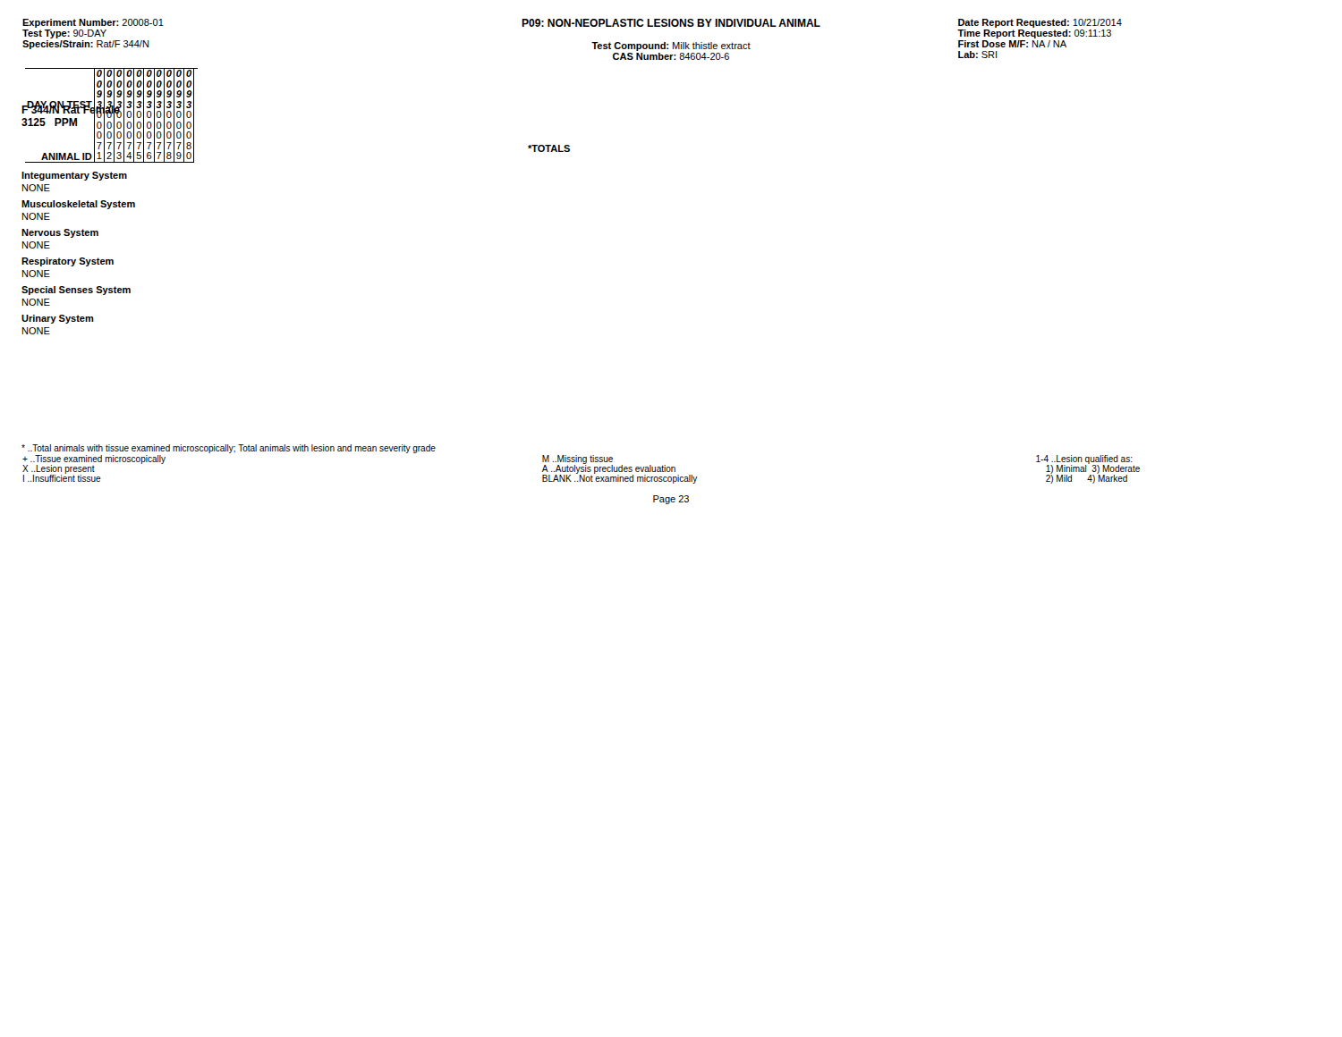| Experiment Number: 20008-01 Test Type: 90-DAY Species/Strain: Rat/F 344/N | P09: NON-NEOPLASTIC LESIONS BY INDIVIDUAL ANIMAL Test Compound: Milk thistle extract CAS Number: 84604-20-6 | Date Report Requested: 10/21/2014 Time Report Requested: 09:11:13 First Dose M/F: NA / NA Lab: SRI |
| | DAY ON TEST | 0 0 9 3 | 0 0 9 3 | 0 0 9 3 | 0 0 9 3 | 0 0 9 3 | 0 0 9 3 | 0 0 9 3 | 0 0 9 3 | 0 0 9 3 | 0 0 9 3 | |
| ANIMAL ID | 0 0 0 7 1 | 0 0 0 7 2 | 0 0 0 7 3 | 0 0 0 7 4 | 0 0 0 7 5 | 0 0 0 7 6 | 0 0 0 7 7 | 0 0 0 7 8 | 0 0 0 7 9 | 0 0 0 8 0 |
F 344/N Rat Female
3125 PPM
*TOTALS
Integumentary System
NONE
Musculoskeletal System
NONE
Nervous System
NONE
Respiratory System
NONE
Special Senses System
NONE
Urinary System
NONE
* ..Total animals with tissue examined microscopically; Total animals with lesion and mean severity grade
| + ..Tissue examined microscopically X ..Lesion present I ..Insufficient tissue | M ..Missing tissue A ..Autolysis precludes evaluation BLANK ..Not examined microscopically | 1-4 ..Lesion qualified as: 1) Minimal 3) Moderate 2) Mild 4) Marked |
Page 23